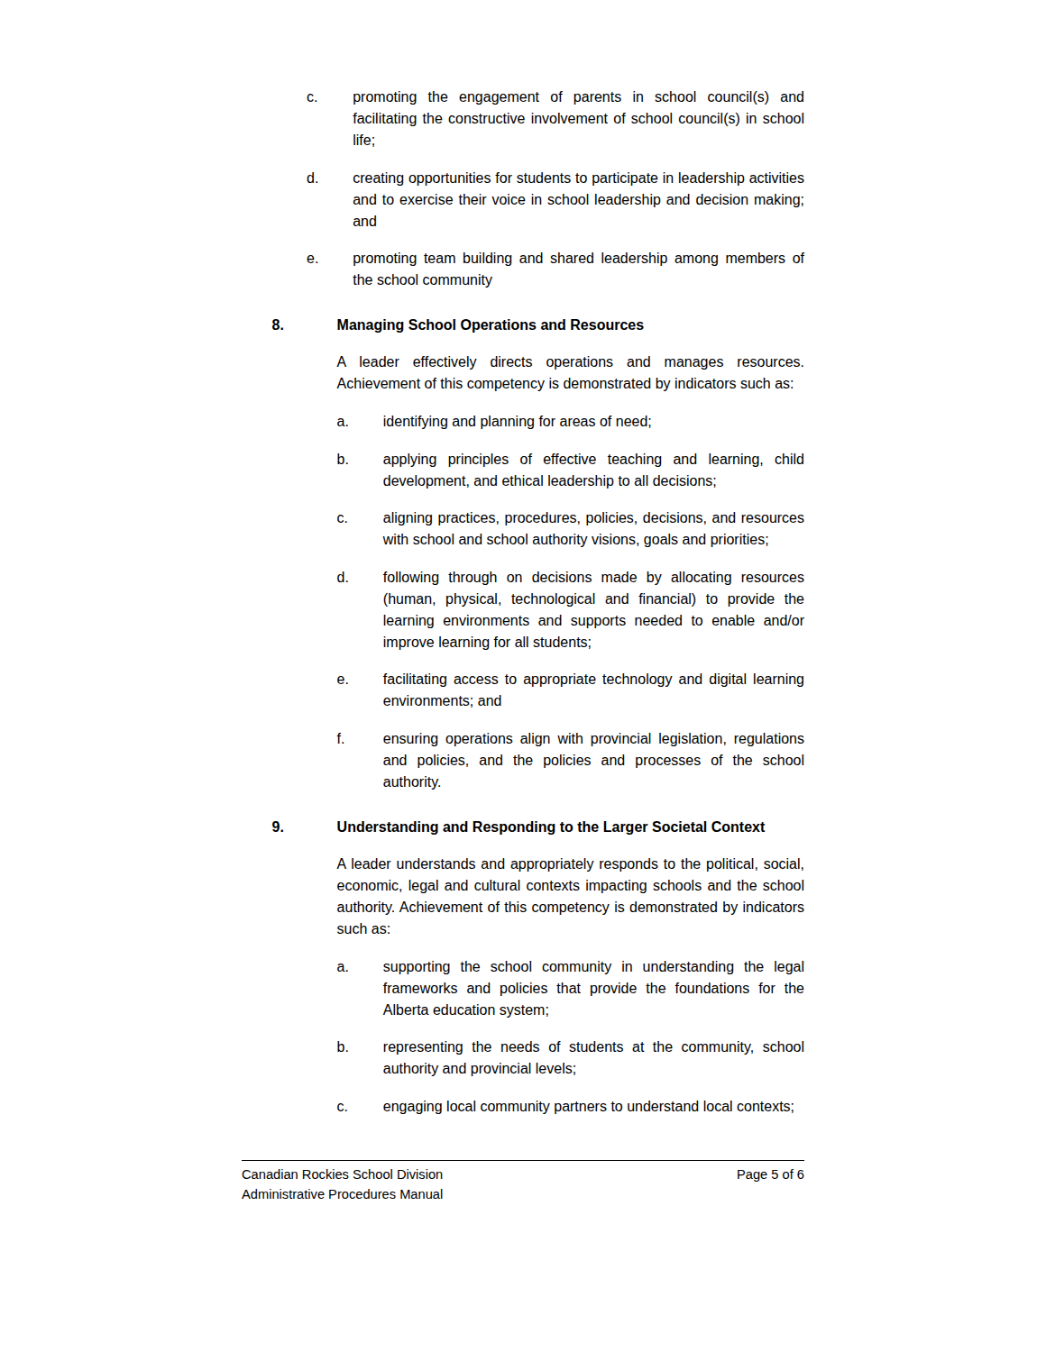c.
promoting the engagement of parents in school council(s) and facilitating the constructive involvement of school council(s) in school life;
d.
creating opportunities for students to participate in leadership activities and to exercise their voice in school leadership and decision making; and
e.
promoting team building and shared leadership among members of the school community
8.
Managing School Operations and Resources
A leader effectively directs operations and manages resources. Achievement of this competency is demonstrated by indicators such as:
a.
identifying and planning for areas of need;
b.
applying principles of effective teaching and learning, child development, and ethical leadership to all decisions;
c.
aligning practices, procedures, policies, decisions, and resources with school and school authority visions, goals and priorities;
d.
following through on decisions made by allocating resources (human, physical, technological and financial) to provide the learning environments and supports needed to enable and/or improve learning for all students;
e.
facilitating access to appropriate technology and digital learning environments; and
f.
ensuring operations align with provincial legislation, regulations and policies, and the policies and processes of the school authority.
9.
Understanding and Responding to the Larger Societal Context
A leader understands and appropriately responds to the political, social, economic, legal and cultural contexts impacting schools and the school authority. Achievement of this competency is demonstrated by indicators such as:
a.
supporting the school community in understanding the legal frameworks and policies that provide the foundations for the Alberta education system;
b.
representing the needs of students at the community, school authority and provincial levels;
c.
engaging local community partners to understand local contexts;
Canadian Rockies School Division
Administrative Procedures Manual
Page 5 of 6